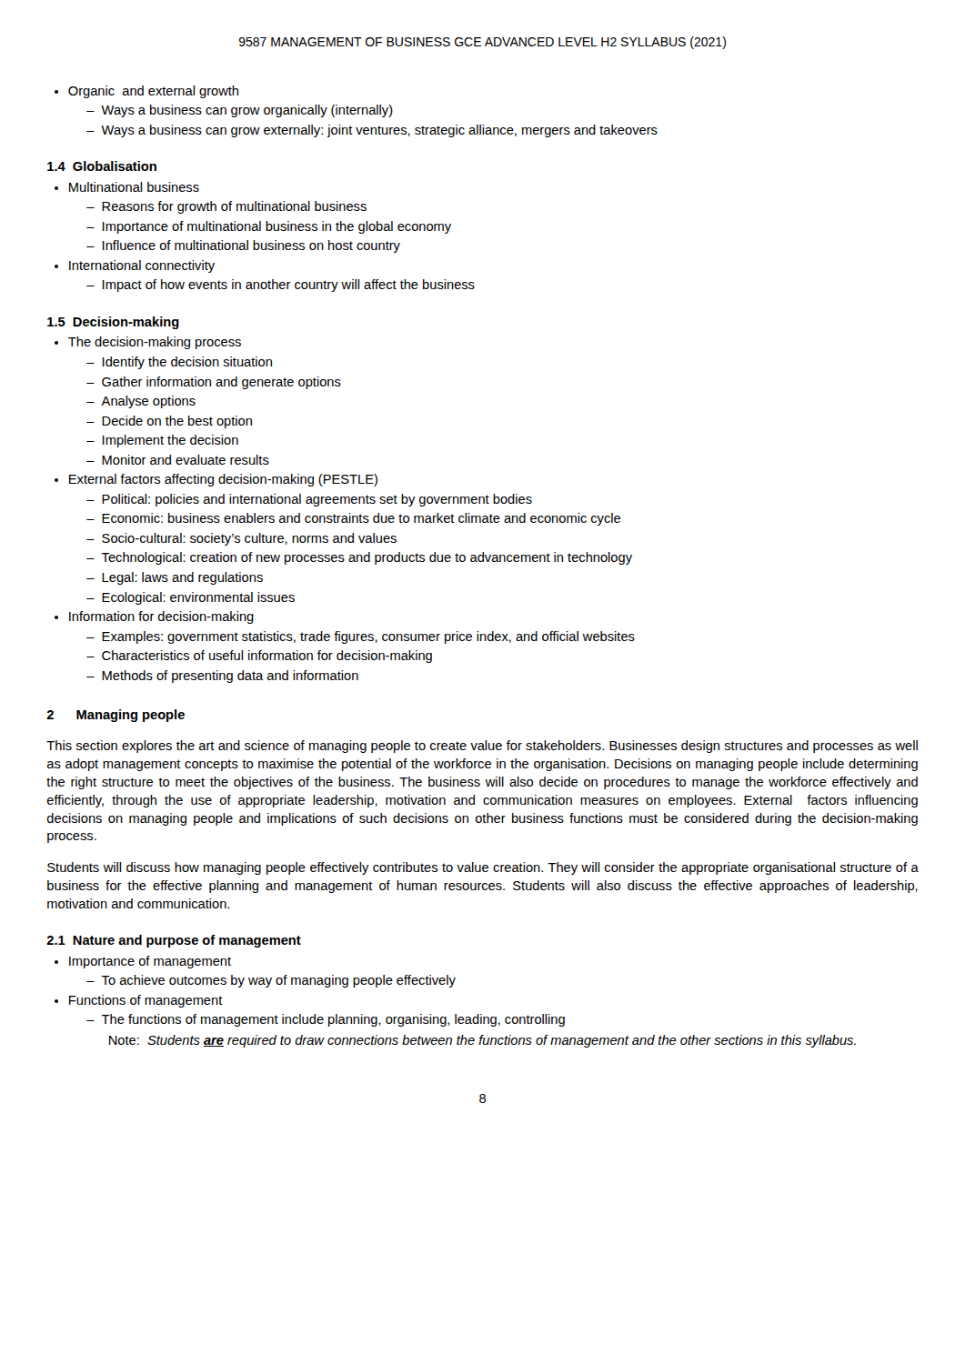9587 MANAGEMENT OF BUSINESS GCE ADVANCED LEVEL H2 SYLLABUS (2021)
Organic and external growth
Ways a business can grow organically (internally)
Ways a business can grow externally: joint ventures, strategic alliance, mergers and takeovers
1.4 Globalisation
Multinational business
Reasons for growth of multinational business
Importance of multinational business in the global economy
Influence of multinational business on host country
International connectivity
Impact of how events in another country will affect the business
1.5 Decision-making
The decision-making process
Identify the decision situation
Gather information and generate options
Analyse options
Decide on the best option
Implement the decision
Monitor and evaluate results
External factors affecting decision-making (PESTLE)
Political: policies and international agreements set by government bodies
Economic: business enablers and constraints due to market climate and economic cycle
Socio-cultural: society’s culture, norms and values
Technological: creation of new processes and products due to advancement in technology
Legal: laws and regulations
Ecological: environmental issues
Information for decision-making
Examples: government statistics, trade figures, consumer price index, and official websites
Characteristics of useful information for decision-making
Methods of presenting data and information
2 Managing people
This section explores the art and science of managing people to create value for stakeholders. Businesses design structures and processes as well as adopt management concepts to maximise the potential of the workforce in the organisation. Decisions on managing people include determining the right structure to meet the objectives of the business. The business will also decide on procedures to manage the workforce effectively and efficiently, through the use of appropriate leadership, motivation and communication measures on employees. External factors influencing decisions on managing people and implications of such decisions on other business functions must be considered during the decision-making process.
Students will discuss how managing people effectively contributes to value creation. They will consider the appropriate organisational structure of a business for the effective planning and management of human resources. Students will also discuss the effective approaches of leadership, motivation and communication.
2.1 Nature and purpose of management
Importance of management
To achieve outcomes by way of managing people effectively
Functions of management
The functions of management include planning, organising, leading, controlling
Note: Students are required to draw connections between the functions of management and the other sections in this syllabus.
8